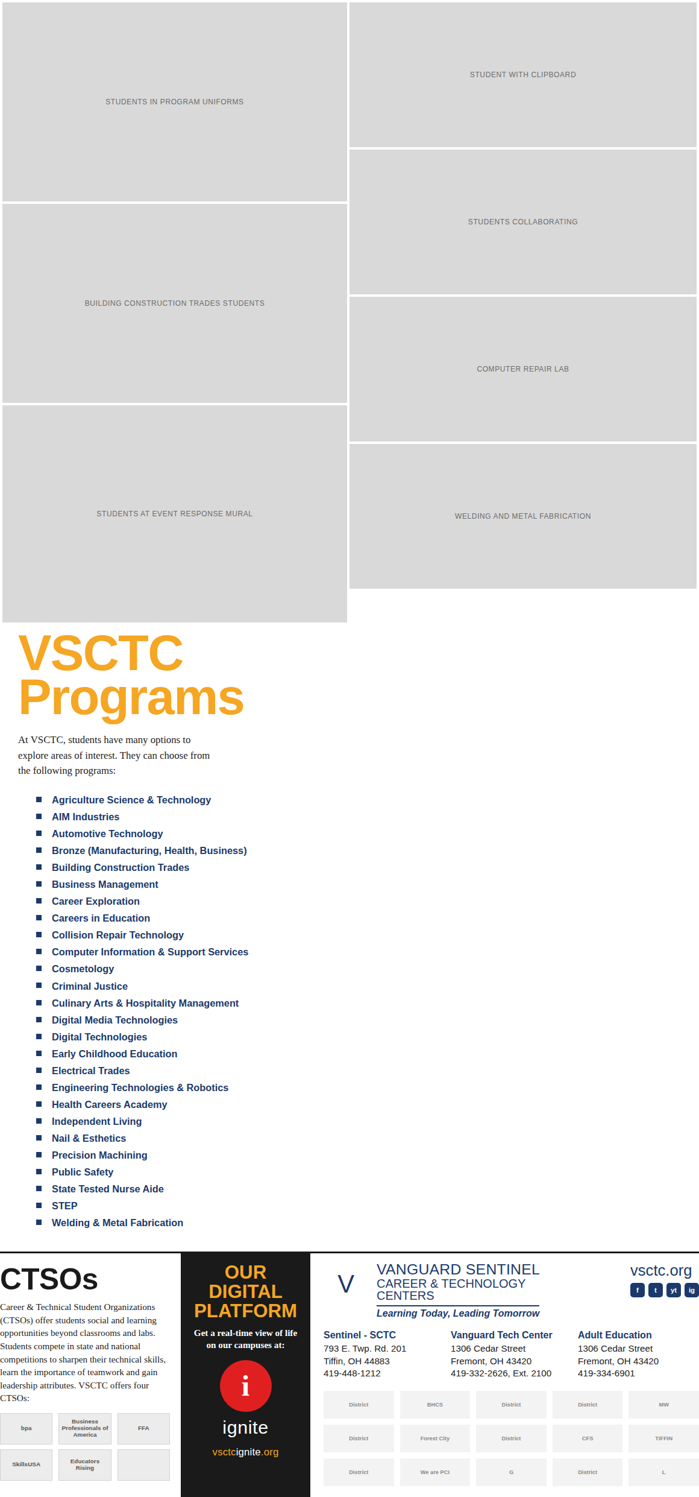Students in program uniforms
Building construction trades students
Students at event response mural
Student with clipboard
Students collaborating
Computer repair lab
Welding and metal fabrication
VSCTC
Programs
At VSCTC, students have many options to explore areas of interest. They can choose from the following programs:
Agriculture Science & Technology
AIM Industries
Automotive Technology
Bronze (Manufacturing, Health, Business)
Building Construction Trades
Business Management
Career Exploration
Careers in Education
Collision Repair Technology
Computer Information & Support Services
Cosmetology
Criminal Justice
Culinary Arts & Hospitality Management
Digital Media Technologies
Digital Technologies
Early Childhood Education
Electrical Trades
Engineering Technologies & Robotics
Health Careers Academy
Independent Living
Nail & Esthetics
Precision Machining
Public Safety
State Tested Nurse Aide
STEP
Welding & Metal Fabrication
CTSOs
Career & Technical Student Organizations (CTSOs) offer students social and learning opportunities beyond classrooms and labs. Students compete in state and national competitions to sharpen their technical skills, learn the importance of teamwork and gain leadership attributes. VSCTC offers four CTSOs:
bpa
Business Professionals of America
FFA
SkillsUSA
Educators Rising
OUR DIGITAL
PLATFORM
Get a real-time view of life on our campuses at:
i
ignite
vsctcignite.org
V
VANGUARD SENTINEL
CAREER & TECHNOLOGY
CENTERS
Learning Today, Leading Tomorrow
vsctc.org
ftyt ig
Sentinel - SCTC
793 E. Twp. Rd. 201
Tiffin, OH 44883
419-448-1212
Vanguard Tech Center
1306 Cedar Street
Fremont, OH 43420
419-332-2626, Ext. 2100
Adult Education
1306 Cedar Street
Fremont, OH 43420
419-334-6901
District
BHCS
District
District
MW
District
Forest City
District
CFS
TIFFIN
District
We are PCI
G
District
L